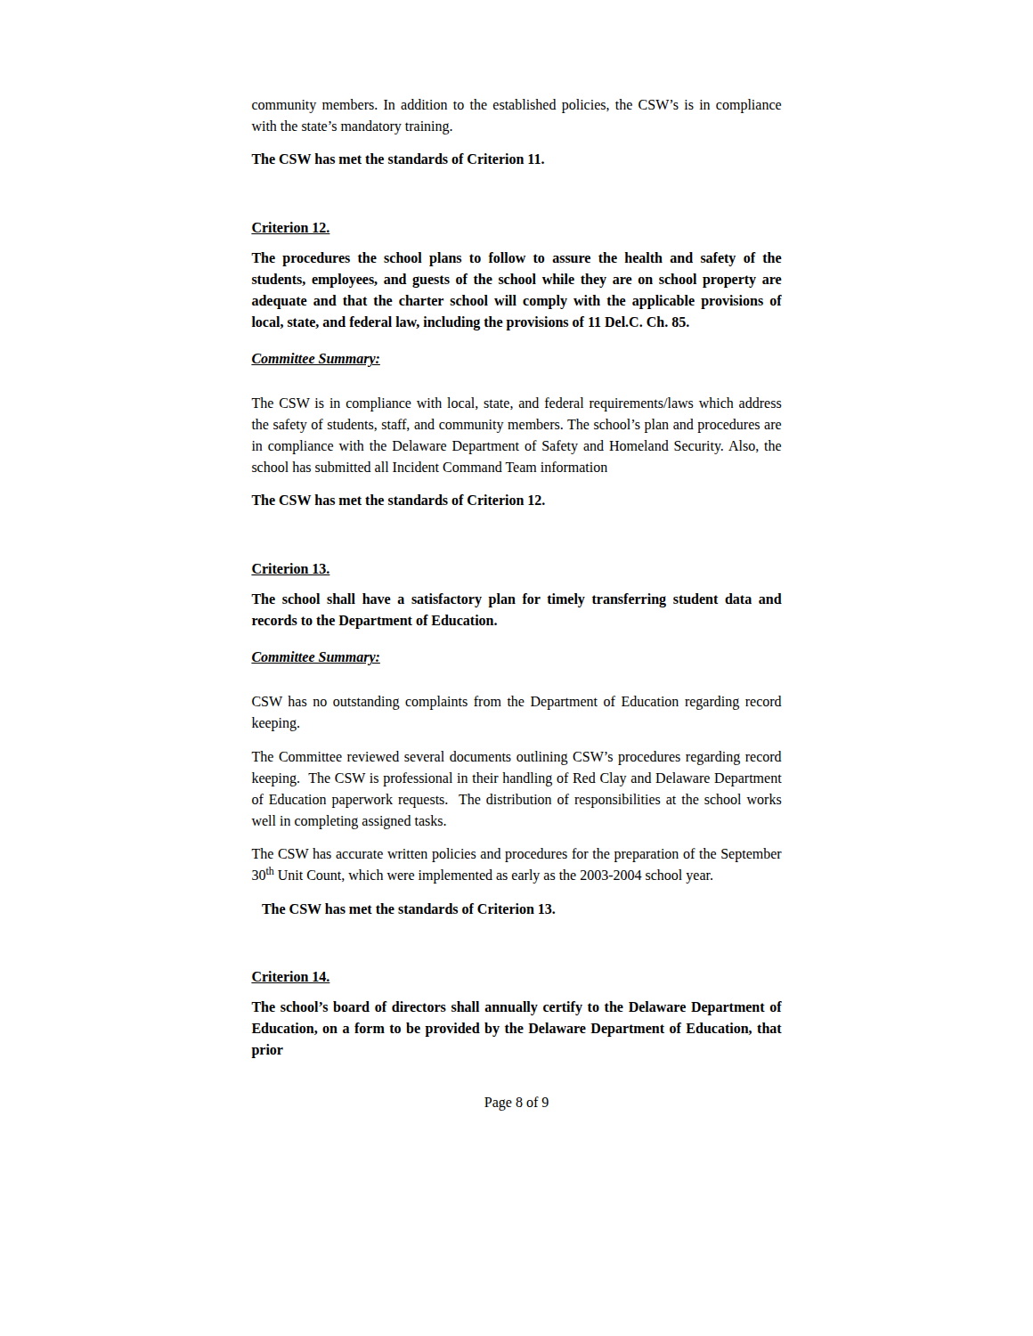community members. In addition to the established policies, the CSW’s is in compliance with the state’s mandatory training.
The CSW has met the standards of Criterion 11.
Criterion 12.
The procedures the school plans to follow to assure the health and safety of the students, employees, and guests of the school while they are on school property are adequate and that the charter school will comply with the applicable provisions of local, state, and federal law, including the provisions of 11 Del.C. Ch. 85.
Committee Summary:
The CSW is in compliance with local, state, and federal requirements/laws which address the safety of students, staff, and community members. The school’s plan and procedures are in compliance with the Delaware Department of Safety and Homeland Security. Also, the school has submitted all Incident Command Team information
The CSW has met the standards of Criterion 12.
Criterion 13.
The school shall have a satisfactory plan for timely transferring student data and records to the Department of Education.
Committee Summary:
CSW has no outstanding complaints from the Department of Education regarding record keeping.
The Committee reviewed several documents outlining CSW’s procedures regarding record keeping. The CSW is professional in their handling of Red Clay and Delaware Department of Education paperwork requests. The distribution of responsibilities at the school works well in completing assigned tasks.
The CSW has accurate written policies and procedures for the preparation of the September 30th Unit Count, which were implemented as early as the 2003-2004 school year.
The CSW has met the standards of Criterion 13.
Criterion 14.
The school’s board of directors shall annually certify to the Delaware Department of Education, on a form to be provided by the Delaware Department of Education, that prior
Page 8 of 9